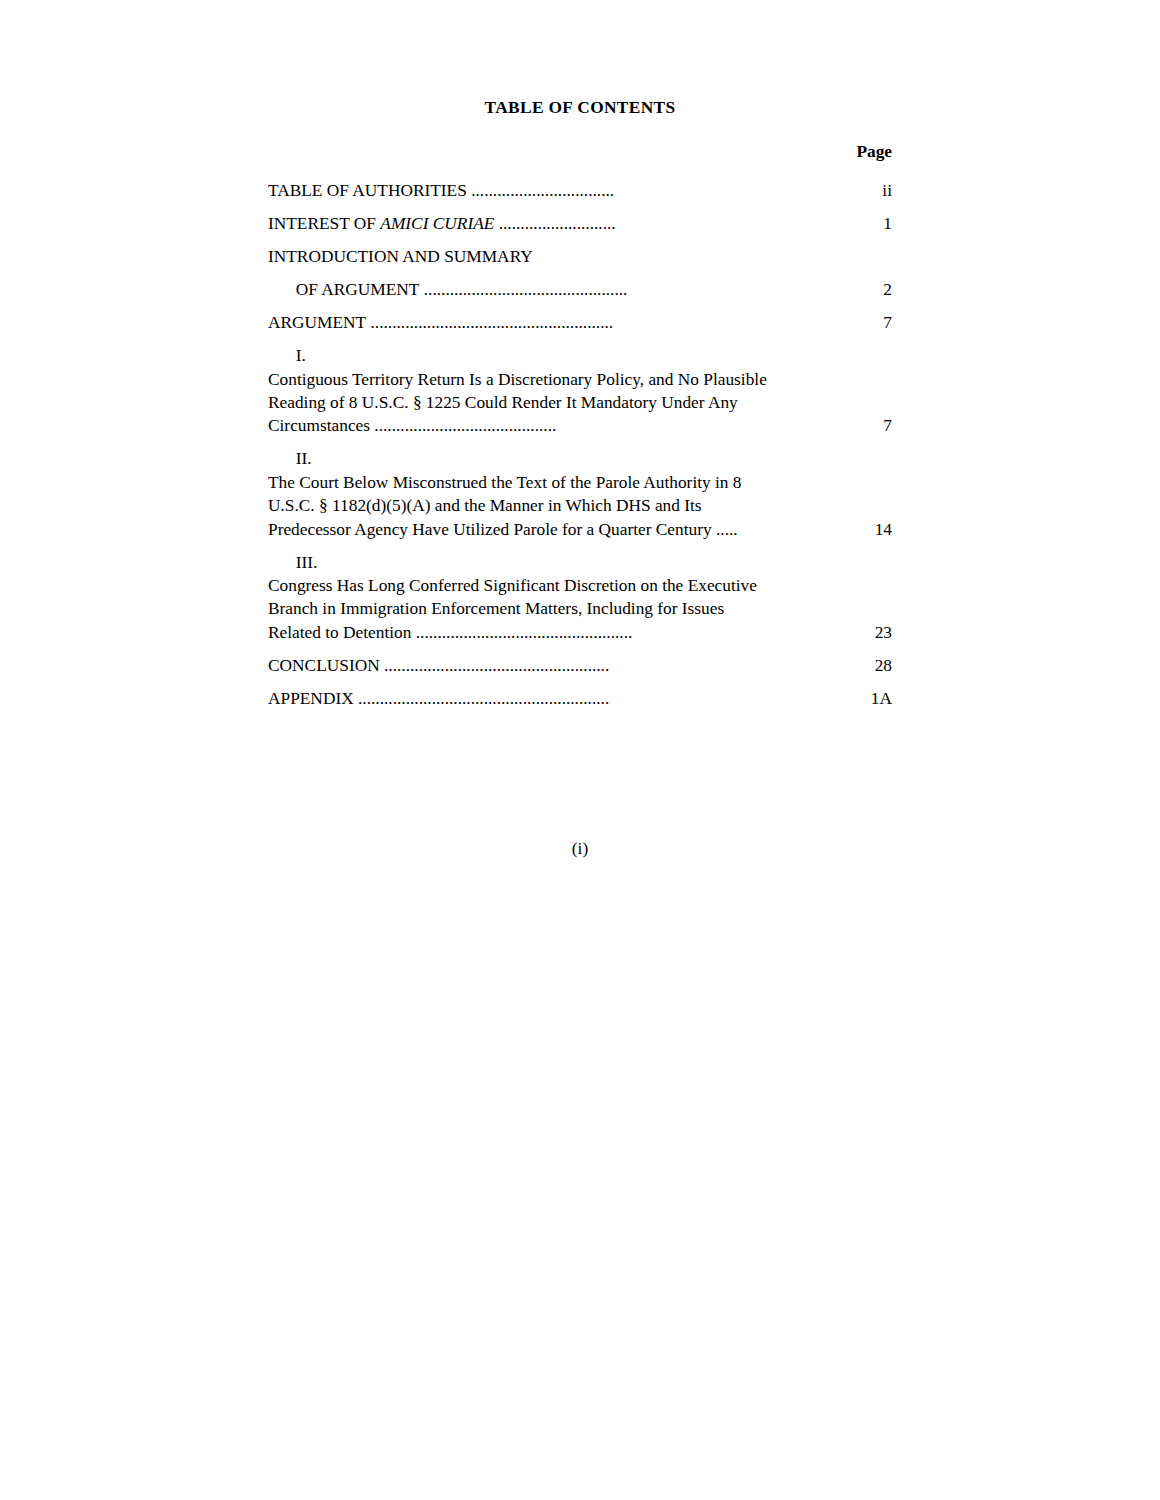TABLE OF CONTENTS
Page
| TABLE OF AUTHORITIES ................................. | ii |
| INTEREST OF AMICI CURIAE ........................... | 1 |
| INTRODUCTION AND SUMMARY | |
| OF ARGUMENT ............................................... | 2 |
| ARGUMENT ........................................................ | 7 |
| I. Contiguous Territory Return Is a Discretionary Policy, and No Plausible Reading of 8 U.S.C. § 1225 Could Render It Mandatory Under Any Circumstances .......................................... | 7 |
| II. The Court Below Misconstrued the Text of the Parole Authority in 8 U.S.C. § 1182(d)(5)(A) and the Manner in Which DHS and Its Predecessor Agency Have Utilized Parole for a Quarter Century ..... | 14 |
| III. Congress Has Long Conferred Significant Discretion on the Executive Branch in Immigration Enforcement Matters, Including for Issues Related to Detention .................................................. | 23 |
| CONCLUSION .................................................... | 28 |
| APPENDIX .......................................................... | 1A |
(i)